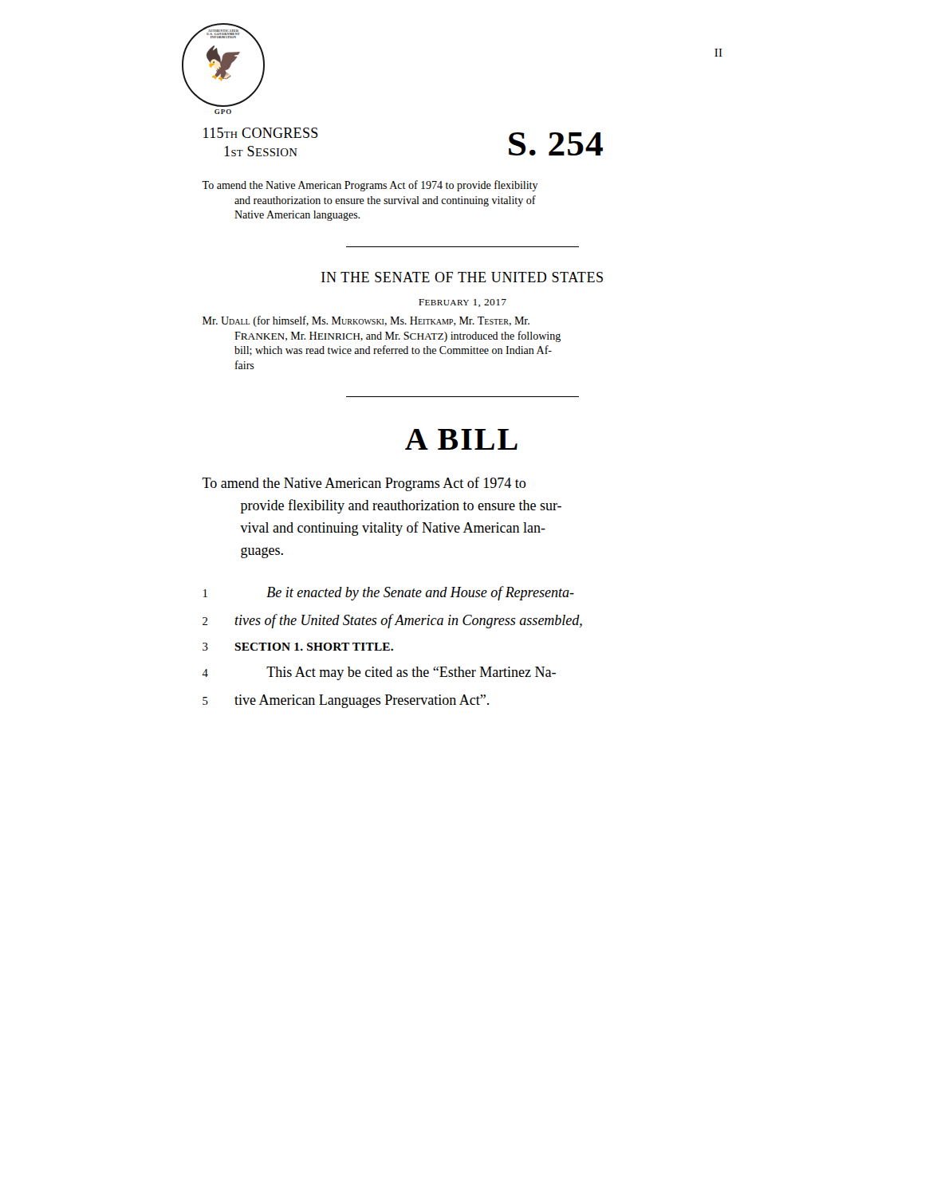AUTHENTICATED U.S. GOVERNMENT INFORMATION
🦅
GPO
II
115TH CONGRESS 1ST SESSION
S. 254
To amend the Native American Programs Act of 1974 to provide flexibility and reauthorization to ensure the survival and continuing vitality of Native American languages.
IN THE SENATE OF THE UNITED STATES
FEBRUARY 1, 2017
Mr. Udall (for himself, Ms. Murkowski, Ms. Heitkamp, Mr. Tester, Mr. FRANKEN, Mr. HEINRICH, and Mr. SCHATZ) introduced the following bill; which was read twice and referred to the Committee on Indian Af- fairs
A BILL
To amend the Native American Programs Act of 1974 to provide flexibility and reauthorization to ensure the sur- vival and continuing vitality of Native American lan- guages.
1 Be it enacted by the Senate and House of Representa-
2 tives of the United States of America in Congress assembled,
3 SECTION 1. SHORT TITLE.
4 This Act may be cited as the “Esther Martinez Na-
5 tive American Languages Preservation Act”.